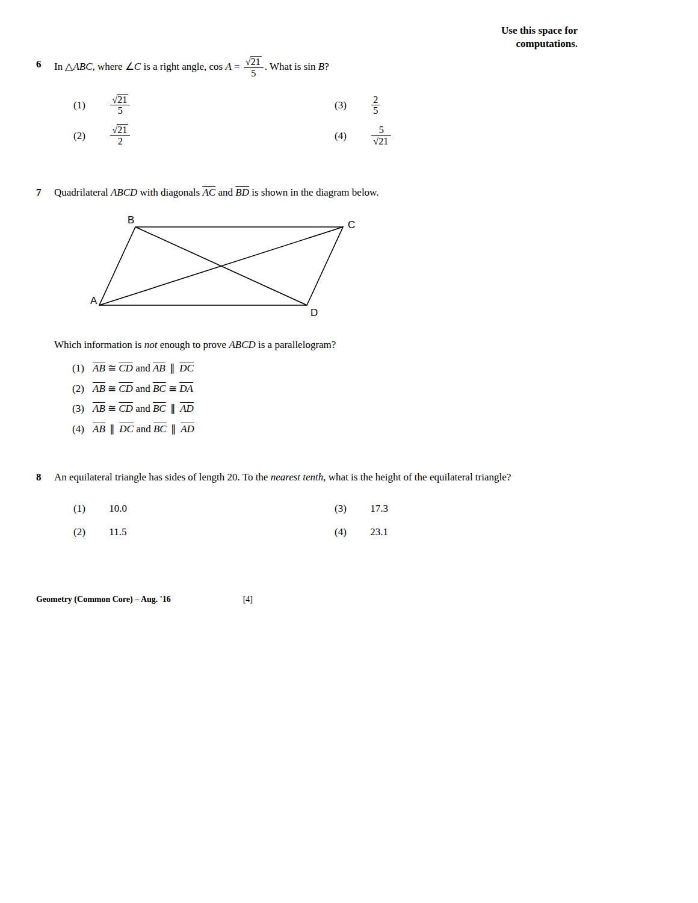Use this space for
computations.
6
In △ABC, where ∠C is a right angle, cos A = √215. What is sin B?
| (1) | √ 21 5 | (3) | 2 5 |
| (2) | √ 21 2 | (4) | 5 √ 21 |
7
Quadrilateral ABCD with diagonals AC and BD is shown in the diagram below.
B C D A
Which information is not enough to prove ABCD is a parallelogram?
(1) AB ≅ CD and AB ∥ DC
(2) AB ≅ CD and BC ≅ DA
(3) AB ≅ CD and BC ∥ AD
(4) AB ∥ DC and BC ∥ AD
8
An equilateral triangle has sides of length 20. To the nearest tenth, what is the height of the equilateral triangle?
| (1) | 10.0 | (3) | 17.3 |
| (2) | 11.5 | (4) | 23.1 |
Geometry (Common Core) – Aug. '16 [4]